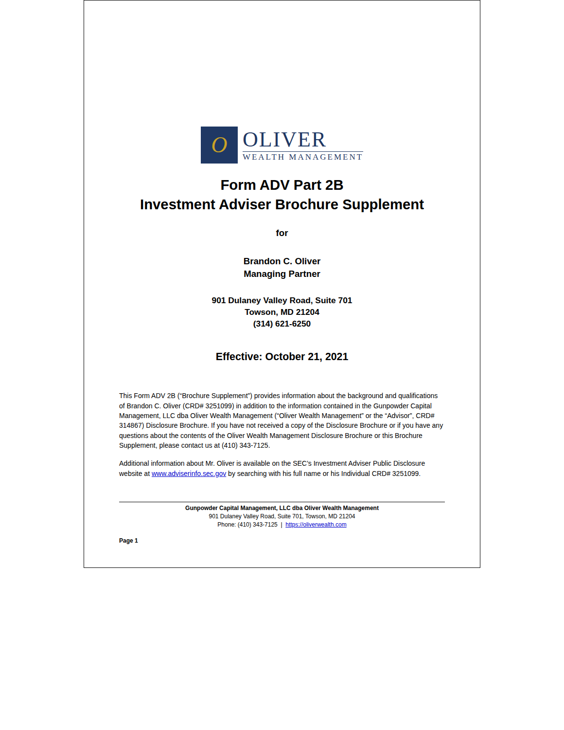O
OLIVER WEALTH MANAGEMENT
Form ADV Part 2B
Investment Adviser Brochure Supplement
for
Brandon C. Oliver
Managing Partner
901 Dulaney Valley Road, Suite 701
Towson, MD 21204
(314) 621-6250
Effective: October 21, 2021
This Form ADV 2B (“Brochure Supplement”) provides information about the background and qualifications of Brandon C. Oliver (CRD# 3251099) in addition to the information contained in the Gunpowder Capital Management, LLC dba Oliver Wealth Management (“Oliver Wealth Management” or the “Advisor”, CRD# 314867) Disclosure Brochure. If you have not received a copy of the Disclosure Brochure or if you have any questions about the contents of the Oliver Wealth Management Disclosure Brochure or this Brochure Supplement, please contact us at (410) 343-7125.
Additional information about Mr. Oliver is available on the SEC’s Investment Adviser Public Disclosure website at www.adviserinfo.sec.gov by searching with his full name or his Individual CRD# 3251099.
Gunpowder Capital Management, LLC dba Oliver Wealth Management
901 Dulaney Valley Road, Suite 701, Towson, MD 21204
Phone: (410) 343-7125 | https://oliverwealth.com
Page 1